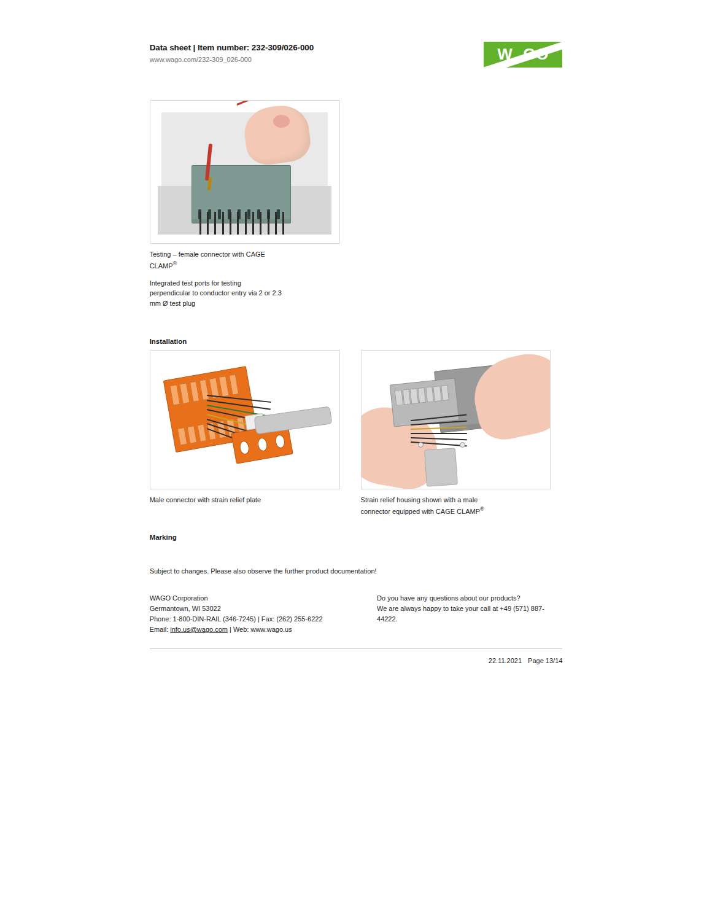Data sheet | Item number: 232-309/026-000
www.wago.com/232-309_026-000
W GO
Testing – female connector with CAGE
CLAMP®
Integrated test ports for testing
perpendicular to conductor entry via 2 or 2.3
mm Ø test plug
Installation
Male connector with strain relief plate
Strain relief housing shown with a male
connector equipped with CAGE CLAMP®
Marking
Subject to changes. Please also observe the further product documentation!
WAGO Corporation
Germantown, WI 53022
Phone: 1-800-DIN-RAIL (346-7245) | Fax: (262) 255-6222
Email: info.us@wago.com | Web: www.wago.us
Do you have any questions about our products?
We are always happy to take your call at +49 (571) 887-44222.
22.11.2021 Page 13/14